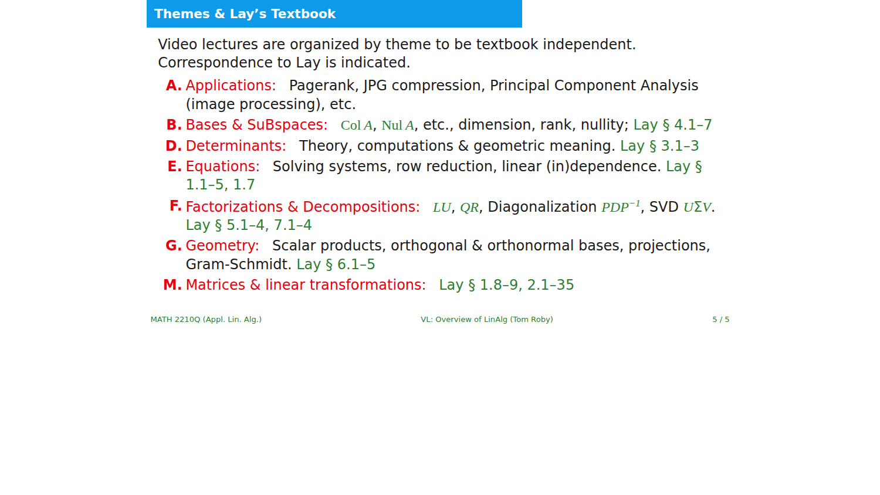Themes & Lay’s Textbook
Video lectures are organized by theme to be textbook independent. Correspondence to Lay is indicated.
A. Applications: Pagerank, JPG compression, Principal Component Analysis (image processing), etc.
B. Bases & SuBspaces: Col A, Nul A, etc., dimension, rank, nullity; Lay § 4.1–7
D. Determinants: Theory, computations & geometric meaning. Lay § 3.1–3
E. Equations: Solving systems, row reduction, linear (in)dependence. Lay § 1.1–5, 1.7
F. Factorizations & Decompositions: LU, QR, Diagonalization PDP−1, SVD UΣV. Lay § 5.1–4, 7.1–4
G. Geometry: Scalar products, orthogonal & orthonormal bases, projections, Gram-Schmidt. Lay § 6.1–5
M. Matrices & linear transformations: Lay § 1.8–9, 2.1–35
MATH 2210Q (Appl. Lin. Alg.) VL: Overview of LinAlg (Tom Roby) 5 / 5